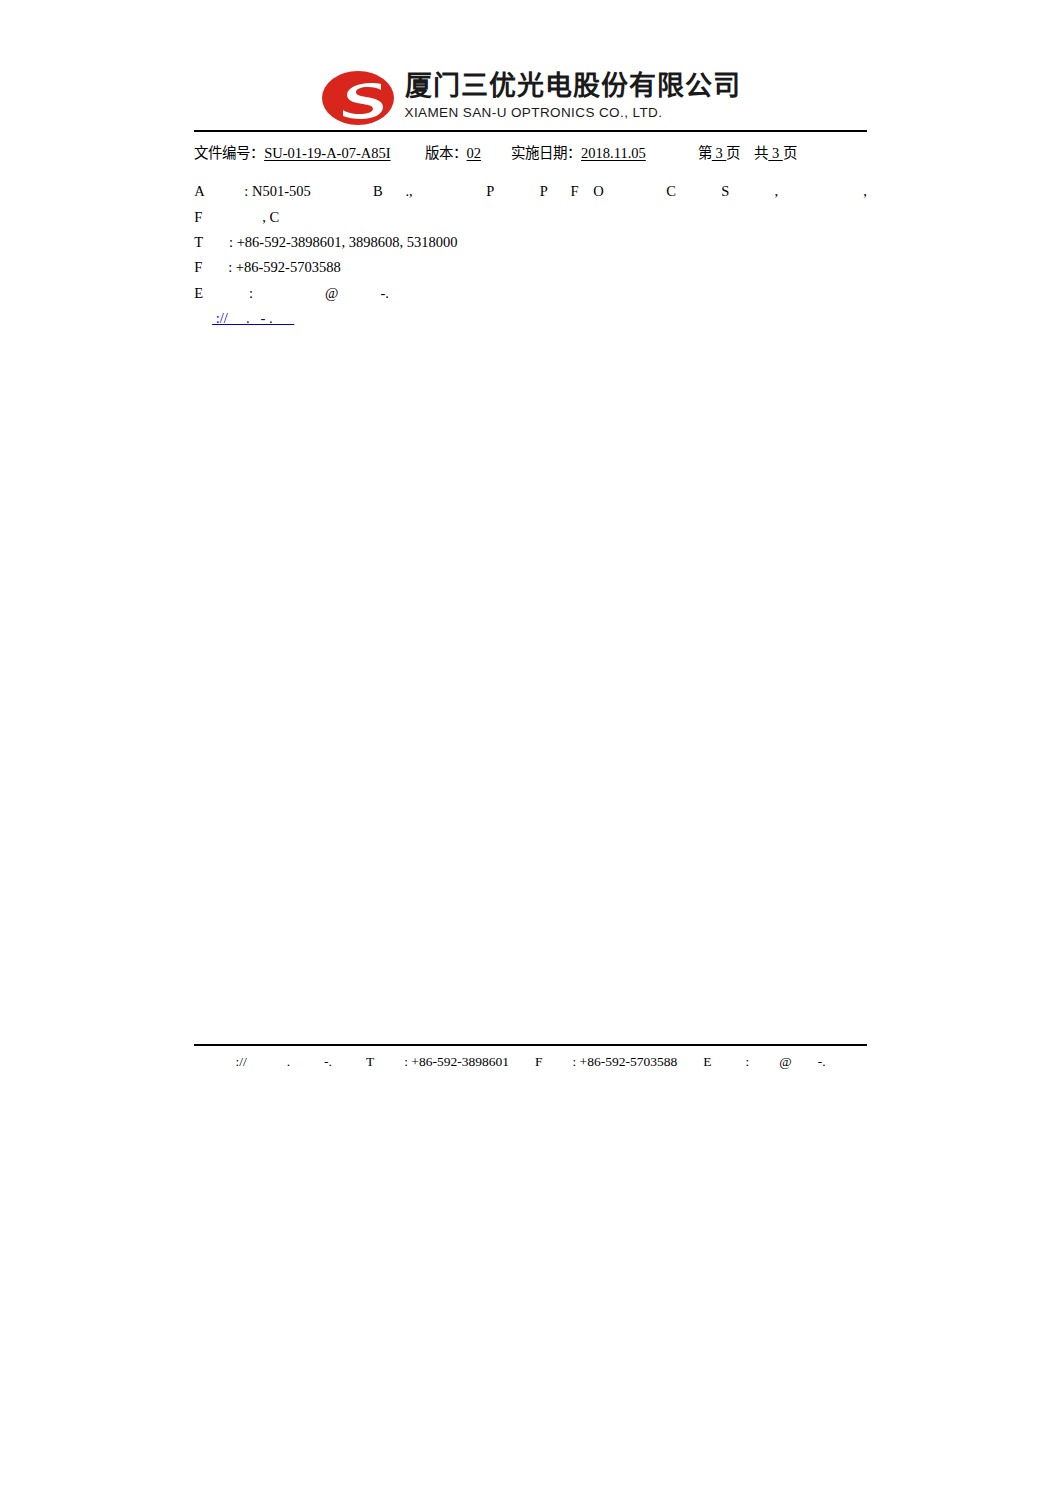厦门三优光电股份有限公司
XIAMEN SAN-U OPTRONICS CO., LTD.
文件编号：SU-01-19-A-07-A85I 版本：02 实施日期：2018.11.05 第 3 页 共 3 页
A : N501-505 B ., P P F O C S , ,
F , C
T : +86-592-3898601, 3898608, 5318000
F : +86-592-5703588
E : @ -.
:// . - .
:// . -. T : +86-592-3898601 F : +86-592-5703588 E : @ -.